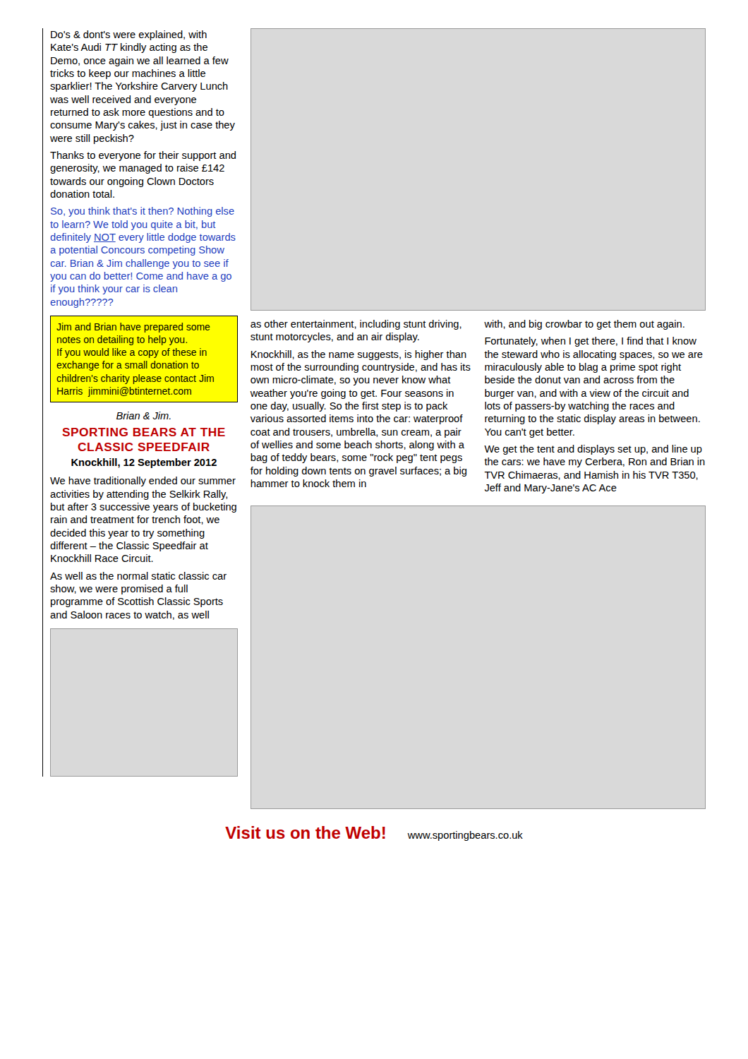Do's & dont's were explained, with Kate's Audi TT kindly acting as the Demo, once again we all learned a few tricks to keep our machines a little sparklier! The Yorkshire Carvery Lunch was well received and everyone returned to ask more questions and to consume Mary's cakes, just in case they were still peckish?
Thanks to everyone for their support and generosity, we managed to raise £142 towards our ongoing Clown Doctors donation total.
So, you think that's it then? Nothing else to learn? We told you quite a bit, but definitely NOT every little dodge towards a potential Concours competing Show car. Brian & Jim challenge you to see if you can do better! Come and have a go if you think your car is clean enough?????
Jim and Brian have prepared some notes on detailing to help you.
If you would like a copy of these in exchange for a small donation to children's charity please contact Jim Harris jimmini@btinternet.com
Brian & Jim.
SPORTING BEARS AT THE CLASSIC SPEEDFAIR
Knockhill, 12 September 2012
We have traditionally ended our summer activities by attending the Selkirk Rally, but after 3 successive years of bucketing rain and treatment for trench foot, we decided this year to try something different – the Classic Speedfair at Knockhill Race Circuit.
As well as the normal static classic car show, we were promised a full programme of Scottish Classic Sports and Saloon races to watch, as well
as other entertainment, including stunt driving, stunt motorcycles, and an air display.
Knockhill, as the name suggests, is higher than most of the surrounding countryside, and has its own micro-climate, so you never know what weather you're going to get. Four seasons in one day, usually. So the first step is to pack various assorted items into the car: waterproof coat and trousers, umbrella, sun cream, a pair of wellies and some beach shorts, along with a bag of teddy bears, some "rock peg" tent pegs for holding down tents on gravel surfaces; a big hammer to knock them in
with, and big crowbar to get them out again.
Fortunately, when I get there, I find that I know the steward who is allocating spaces, so we are miraculously able to blag a prime spot right beside the donut van and across from the burger van, and with a view of the circuit and lots of passers-by watching the races and returning to the static display areas in between. You can't get better.
We get the tent and displays set up, and line up the cars: we have my Cerbera, Ron and Brian in TVR Chimaeras, and Hamish in his TVR T350, Jeff and Mary-Jane's AC Ace
Visit us on the Web! www.sportingbears.co.uk